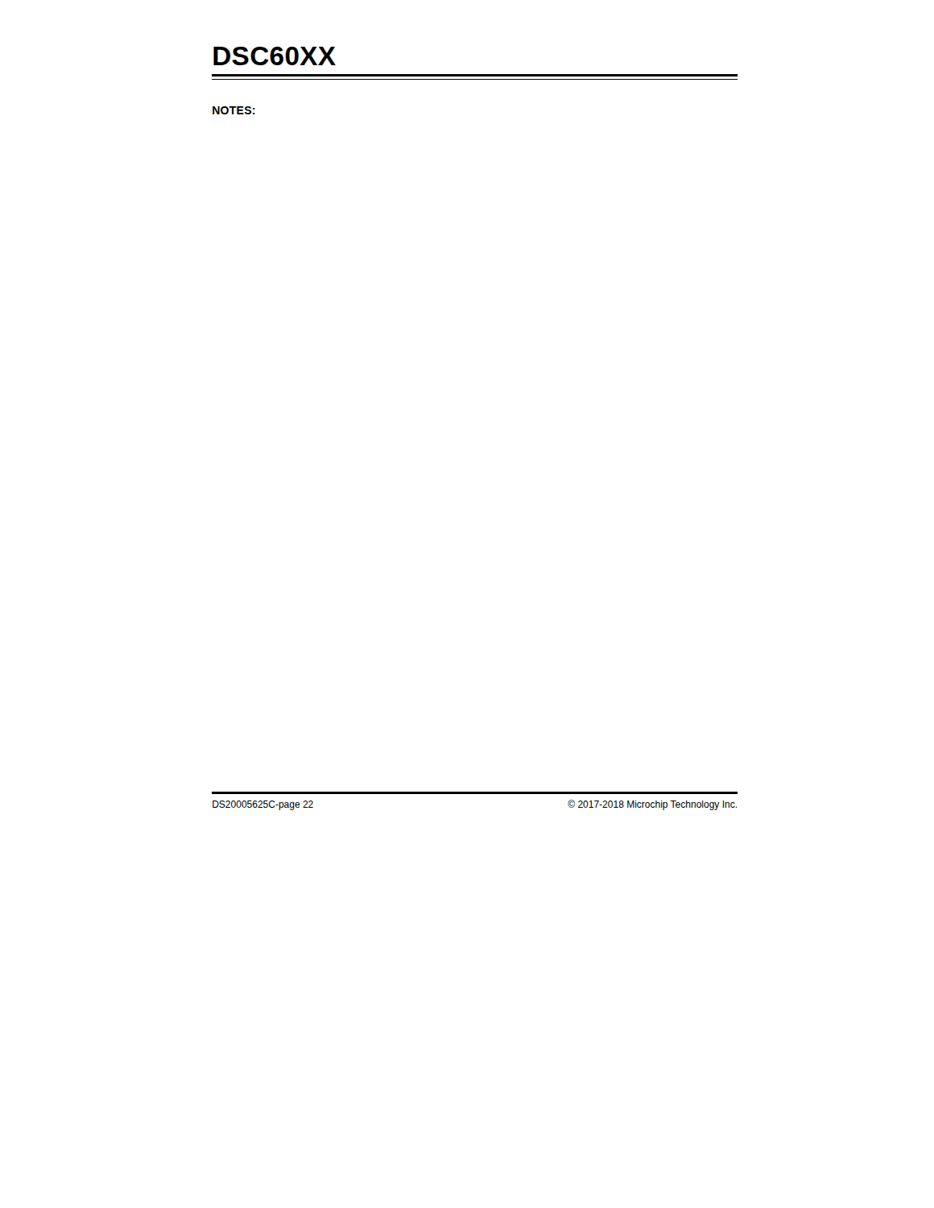DSC60XX
NOTES:
DS20005625C-page 22
© 2017-2018 Microchip Technology Inc.